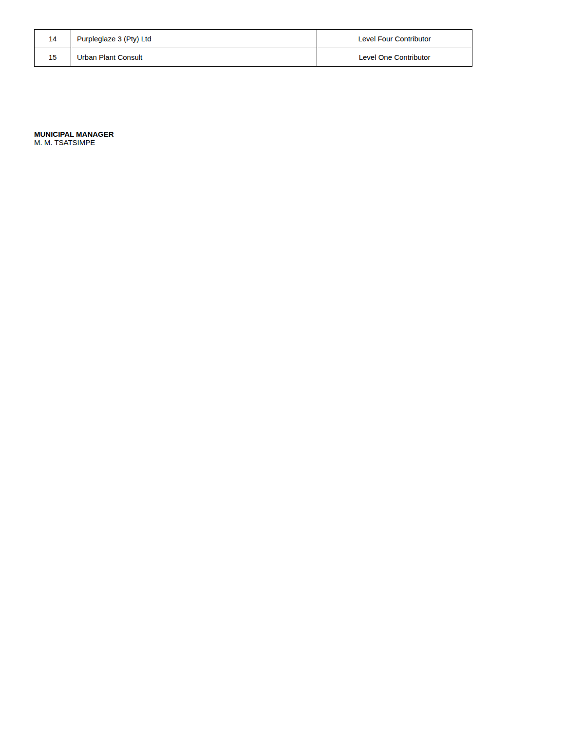| 14 | Purpleglaze 3 (Pty) Ltd | Level Four Contributor |
| 15 | Urban Plant Consult | Level One Contributor |
MUNICIPAL MANAGER
M. M. TSATSIMPE